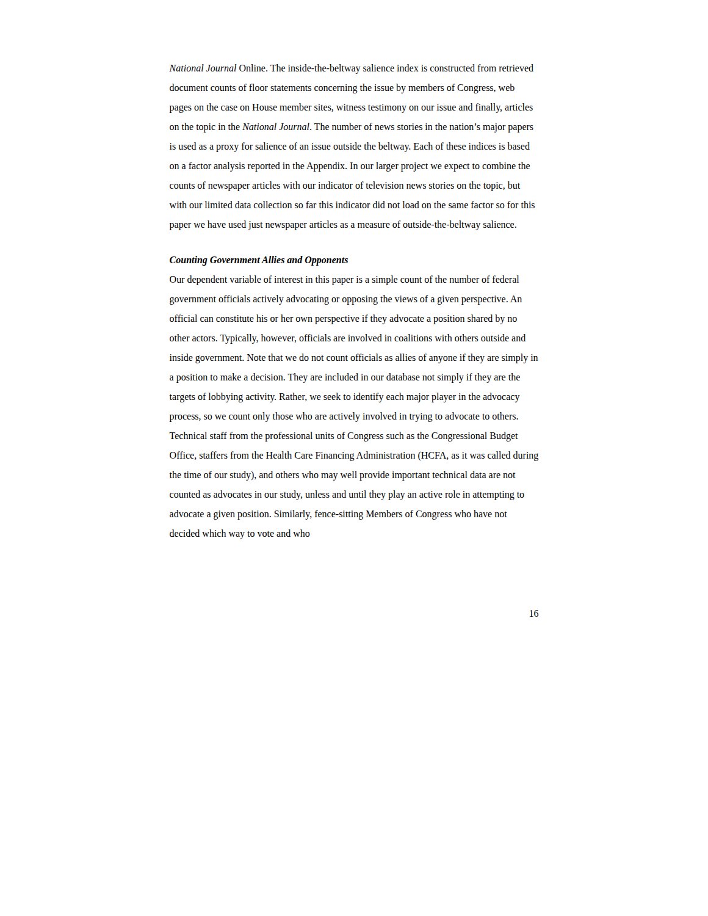National Journal Online. The inside-the-beltway salience index is constructed from retrieved document counts of floor statements concerning the issue by members of Congress, web pages on the case on House member sites, witness testimony on our issue and finally, articles on the topic in the National Journal. The number of news stories in the nation’s major papers is used as a proxy for salience of an issue outside the beltway. Each of these indices is based on a factor analysis reported in the Appendix. In our larger project we expect to combine the counts of newspaper articles with our indicator of television news stories on the topic, but with our limited data collection so far this indicator did not load on the same factor so for this paper we have used just newspaper articles as a measure of outside-the-beltway salience.
Counting Government Allies and Opponents
Our dependent variable of interest in this paper is a simple count of the number of federal government officials actively advocating or opposing the views of a given perspective. An official can constitute his or her own perspective if they advocate a position shared by no other actors. Typically, however, officials are involved in coalitions with others outside and inside government. Note that we do not count officials as allies of anyone if they are simply in a position to make a decision. They are included in our database not simply if they are the targets of lobbying activity. Rather, we seek to identify each major player in the advocacy process, so we count only those who are actively involved in trying to advocate to others. Technical staff from the professional units of Congress such as the Congressional Budget Office, staffers from the Health Care Financing Administration (HCFA, as it was called during the time of our study), and others who may well provide important technical data are not counted as advocates in our study, unless and until they play an active role in attempting to advocate a given position. Similarly, fence-sitting Members of Congress who have not decided which way to vote and who
16